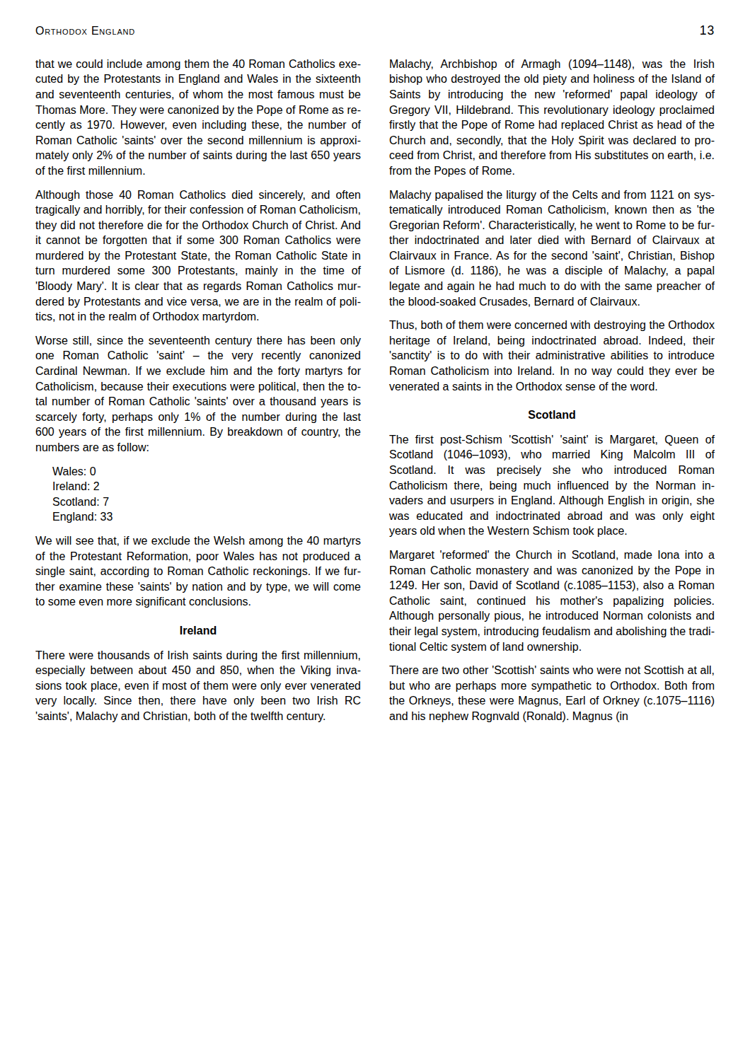Orthodox England 13
that we could include among them the 40 Roman Catholics executed by the Protestants in England and Wales in the sixteenth and seventeenth centuries, of whom the most famous must be Thomas More. They were canonized by the Pope of Rome as recently as 1970. However, even including these, the number of Roman Catholic 'saints' over the second millennium is approximately only 2% of the number of saints during the last 650 years of the first millennium.
Although those 40 Roman Catholics died sincerely, and often tragically and horribly, for their confession of Roman Catholicism, they did not therefore die for the Orthodox Church of Christ. And it cannot be forgotten that if some 300 Roman Catholics were murdered by the Protestant State, the Roman Catholic State in turn murdered some 300 Protestants, mainly in the time of 'Bloody Mary'. It is clear that as regards Roman Catholics murdered by Protestants and vice versa, we are in the realm of politics, not in the realm of Orthodox martyrdom.
Worse still, since the seventeenth century there has been only one Roman Catholic 'saint' – the very recently canonized Cardinal Newman. If we exclude him and the forty martyrs for Catholicism, because their executions were political, then the total number of Roman Catholic 'saints' over a thousand years is scarcely forty, perhaps only 1% of the number during the last 600 years of the first millennium. By breakdown of country, the numbers are as follow:
Wales: 0
Ireland: 2
Scotland: 7
England: 33
We will see that, if we exclude the Welsh among the 40 martyrs of the Protestant Reformation, poor Wales has not produced a single saint, according to Roman Catholic reckonings. If we further examine these 'saints' by nation and by type, we will come to some even more significant conclusions.
Ireland
There were thousands of Irish saints during the first millennium, especially between about 450 and 850, when the Viking invasions took place, even if most of them were only ever venerated very locally. Since then, there have only been two Irish RC 'saints', Malachy and Christian, both of the twelfth century.
Malachy, Archbishop of Armagh (1094–1148), was the Irish bishop who destroyed the old piety and holiness of the Island of Saints by introducing the new 'reformed' papal ideology of Gregory VII, Hildebrand. This revolutionary ideology proclaimed firstly that the Pope of Rome had replaced Christ as head of the Church and, secondly, that the Holy Spirit was declared to proceed from Christ, and therefore from His substitutes on earth, i.e. from the Popes of Rome.
Malachy papalised the liturgy of the Celts and from 1121 on systematically introduced Roman Catholicism, known then as 'the Gregorian Reform'. Characteristically, he went to Rome to be further indoctrinated and later died with Bernard of Clairvaux at Clairvaux in France. As for the second 'saint', Christian, Bishop of Lismore (d. 1186), he was a disciple of Malachy, a papal legate and again he had much to do with the same preacher of the blood-soaked Crusades, Bernard of Clairvaux.
Thus, both of them were concerned with destroying the Orthodox heritage of Ireland, being indoctrinated abroad. Indeed, their 'sanctity' is to do with their administrative abilities to introduce Roman Catholicism into Ireland. In no way could they ever be venerated a saints in the Orthodox sense of the word.
Scotland
The first post-Schism 'Scottish' 'saint' is Margaret, Queen of Scotland (1046–1093), who married King Malcolm III of Scotland. It was precisely she who introduced Roman Catholicism there, being much influenced by the Norman invaders and usurpers in England. Although English in origin, she was educated and indoctrinated abroad and was only eight years old when the Western Schism took place.
Margaret 'reformed' the Church in Scotland, made Iona into a Roman Catholic monastery and was canonized by the Pope in 1249. Her son, David of Scotland (c.1085–1153), also a Roman Catholic saint, continued his mother's papalizing policies. Although personally pious, he introduced Norman colonists and their legal system, introducing feudalism and abolishing the traditional Celtic system of land ownership.
There are two other 'Scottish' saints who were not Scottish at all, but who are perhaps more sympathetic to Orthodox. Both from the Orkneys, these were Magnus, Earl of Orkney (c.1075–1116) and his nephew Rognvald (Ronald). Magnus (in